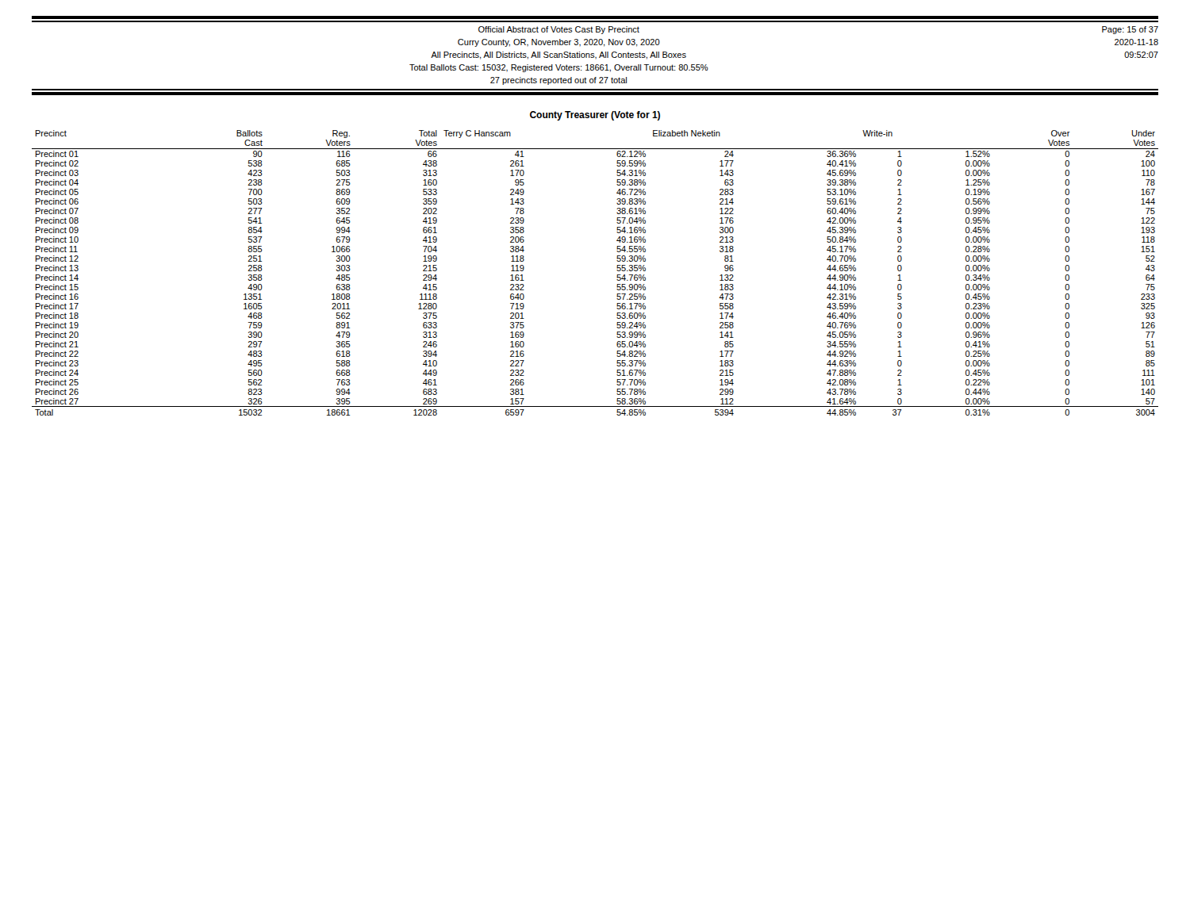Official Abstract of Votes Cast By Precinct
Curry County, OR, November 3, 2020, Nov 03, 2020
All Precincts, All Districts, All ScanStations, All Contests, All Boxes
Total Ballots Cast: 15032, Registered Voters: 18661, Overall Turnout: 80.55%
27 precincts reported out of 27 total
Page: 15 of 37
2020-11-18
09:52:07
County Treasurer (Vote for 1)
| Precinct | Ballots | Reg. | Total | Terry C Hanscam | Elizabeth Neketin | Write-in | Over | Under |
| --- | --- | --- | --- | --- | --- | --- | --- | --- |
| | Cast | Voters | Votes | | | | Votes | Votes |
| Precinct 01 | 90 | 116 | 66 | 41 | 62.12% | 24 | 36.36% | 1 | 1.52% | 0 | 24 |
| Precinct 02 | 538 | 685 | 438 | 261 | 59.59% | 177 | 40.41% | 0 | 0.00% | 0 | 100 |
| Precinct 03 | 423 | 503 | 313 | 170 | 54.31% | 143 | 45.69% | 0 | 0.00% | 0 | 110 |
| Precinct 04 | 238 | 275 | 160 | 95 | 59.38% | 63 | 39.38% | 2 | 1.25% | 0 | 78 |
| Precinct 05 | 700 | 869 | 533 | 249 | 46.72% | 283 | 53.10% | 1 | 0.19% | 0 | 167 |
| Precinct 06 | 503 | 609 | 359 | 143 | 39.83% | 214 | 59.61% | 2 | 0.56% | 0 | 144 |
| Precinct 07 | 277 | 352 | 202 | 78 | 38.61% | 122 | 60.40% | 2 | 0.99% | 0 | 75 |
| Precinct 08 | 541 | 645 | 419 | 239 | 57.04% | 176 | 42.00% | 4 | 0.95% | 0 | 122 |
| Precinct 09 | 854 | 994 | 661 | 358 | 54.16% | 300 | 45.39% | 3 | 0.45% | 0 | 193 |
| Precinct 10 | 537 | 679 | 419 | 206 | 49.16% | 213 | 50.84% | 0 | 0.00% | 0 | 118 |
| Precinct 11 | 855 | 1066 | 704 | 384 | 54.55% | 318 | 45.17% | 2 | 0.28% | 0 | 151 |
| Precinct 12 | 251 | 300 | 199 | 118 | 59.30% | 81 | 40.70% | 0 | 0.00% | 0 | 52 |
| Precinct 13 | 258 | 303 | 215 | 119 | 55.35% | 96 | 44.65% | 0 | 0.00% | 0 | 43 |
| Precinct 14 | 358 | 485 | 294 | 161 | 54.76% | 132 | 44.90% | 1 | 0.34% | 0 | 64 |
| Precinct 15 | 490 | 638 | 415 | 232 | 55.90% | 183 | 44.10% | 0 | 0.00% | 0 | 75 |
| Precinct 16 | 1351 | 1808 | 1118 | 640 | 57.25% | 473 | 42.31% | 5 | 0.45% | 0 | 233 |
| Precinct 17 | 1605 | 2011 | 1280 | 719 | 56.17% | 558 | 43.59% | 3 | 0.23% | 0 | 325 |
| Precinct 18 | 468 | 562 | 375 | 201 | 53.60% | 174 | 46.40% | 0 | 0.00% | 0 | 93 |
| Precinct 19 | 759 | 891 | 633 | 375 | 59.24% | 258 | 40.76% | 0 | 0.00% | 0 | 126 |
| Precinct 20 | 390 | 479 | 313 | 169 | 53.99% | 141 | 45.05% | 3 | 0.96% | 0 | 77 |
| Precinct 21 | 297 | 365 | 246 | 160 | 65.04% | 85 | 34.55% | 1 | 0.41% | 0 | 51 |
| Precinct 22 | 483 | 618 | 394 | 216 | 54.82% | 177 | 44.92% | 1 | 0.25% | 0 | 89 |
| Precinct 23 | 495 | 588 | 410 | 227 | 55.37% | 183 | 44.63% | 0 | 0.00% | 0 | 85 |
| Precinct 24 | 560 | 668 | 449 | 232 | 51.67% | 215 | 47.88% | 2 | 0.45% | 0 | 111 |
| Precinct 25 | 562 | 763 | 461 | 266 | 57.70% | 194 | 42.08% | 1 | 0.22% | 0 | 101 |
| Precinct 26 | 823 | 994 | 683 | 381 | 55.78% | 299 | 43.78% | 3 | 0.44% | 0 | 140 |
| Precinct 27 | 326 | 395 | 269 | 157 | 58.36% | 112 | 41.64% | 0 | 0.00% | 0 | 57 |
| Total | 15032 | 18661 | 12028 | 6597 | 54.85% | 5394 | 44.85% | 37 | 0.31% | 0 | 3004 |